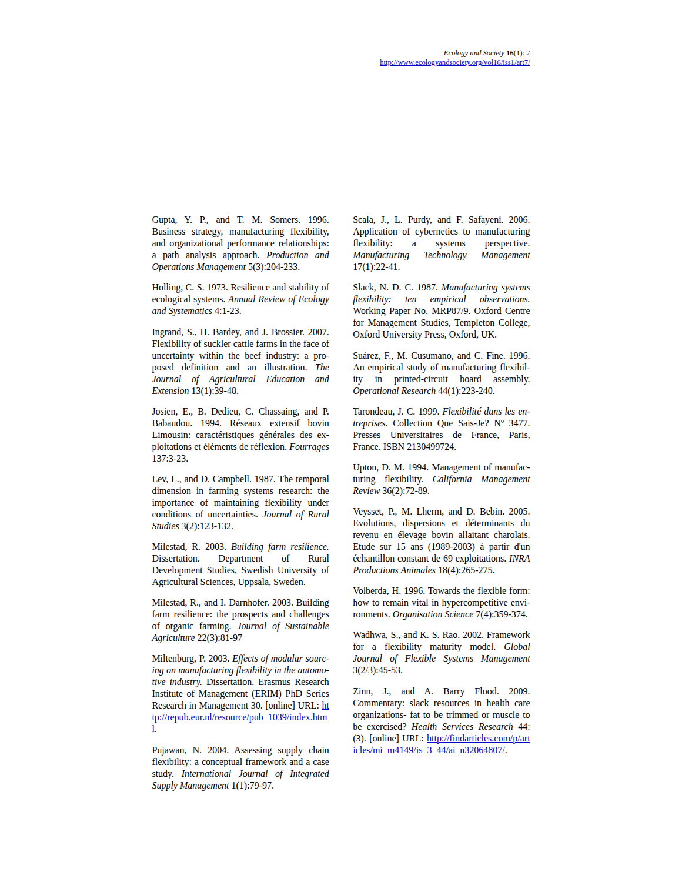Ecology and Society 16(1): 7
http://www.ecologyandsociety.org/vol16/iss1/art7/
Gupta, Y. P., and T. M. Somers. 1996. Business strategy, manufacturing flexibility, and organizational performance relationships: a path analysis approach. Production and Operations Management 5(3):204-233.
Holling, C. S. 1973. Resilience and stability of ecological systems. Annual Review of Ecology and Systematics 4:1-23.
Ingrand, S., H. Bardey, and J. Brossier. 2007. Flexibility of suckler cattle farms in the face of uncertainty within the beef industry: a proposed definition and an illustration. The Journal of Agricultural Education and Extension 13(1):39-48.
Josien, E., B. Dedieu, C. Chassaing, and P. Babaudou. 1994. Réseaux extensif bovin Limousin: caractéristiques générales des exploitations et éléments de réflexion. Fourrages 137:3-23.
Lev, L., and D. Campbell. 1987. The temporal dimension in farming systems research: the importance of maintaining flexibility under conditions of uncertainties. Journal of Rural Studies 3(2):123-132.
Milestad, R. 2003. Building farm resilience. Dissertation. Department of Rural Development Studies, Swedish University of Agricultural Sciences, Uppsala, Sweden.
Milestad, R., and I. Darnhofer. 2003. Building farm resilience: the prospects and challenges of organic farming. Journal of Sustainable Agriculture 22(3):81-97
Miltenburg, P. 2003. Effects of modular sourcing on manufacturing flexibility in the automotive industry. Dissertation. Erasmus Research Institute of Management (ERIM) PhD Series Research in Management 30. [online] URL: http://repub.eur.nl/resource/pub_1039/index.html.
Pujawan, N. 2004. Assessing supply chain flexibility: a conceptual framework and a case study. International Journal of Integrated Supply Management 1(1):79-97.
Scala, J., L. Purdy, and F. Safayeni. 2006. Application of cybernetics to manufacturing flexibility: a systems perspective. Manufacturing Technology Management 17(1):22-41.
Slack, N. D. C. 1987. Manufacturing systems flexibility: ten empirical observations. Working Paper No. MRP87/9. Oxford Centre for Management Studies, Templeton College, Oxford University Press, Oxford, UK.
Suárez, F., M. Cusumano, and C. Fine. 1996. An empirical study of manufacturing flexibility in printed-circuit board assembly. Operational Research 44(1):223-240.
Tarondeau, J. C. 1999. Flexibilité dans les entreprises. Collection Que Sais-Je? Nº 3477. Presses Universitaires de France, Paris, France. ISBN 2130499724.
Upton, D. M. 1994. Management of manufacturing flexibility. California Management Review 36(2):72-89.
Veysset, P., M. Lherm, and D. Bebin. 2005. Evolutions, dispersions et déterminants du revenu en élevage bovin allaitant charolais. Etude sur 15 ans (1989-2003) à partir d'un échantillon constant de 69 exploitations. INRA Productions Animales 18(4):265-275.
Volberda, H. 1996. Towards the flexible form: how to remain vital in hypercompetitive environments. Organisation Science 7(4):359-374.
Wadhwa, S., and K. S. Rao. 2002. Framework for a flexibility maturity model. Global Journal of Flexible Systems Management 3(2/3):45-53.
Zinn, J., and A. Barry Flood. 2009. Commentary: slack resources in health care organizations- fat to be trimmed or muscle to be exercised? Health Services Research 44:(3). [online] URL: http://findarticles.com/p/articles/mi_m4149/is_3_44/ai_n32064807/.